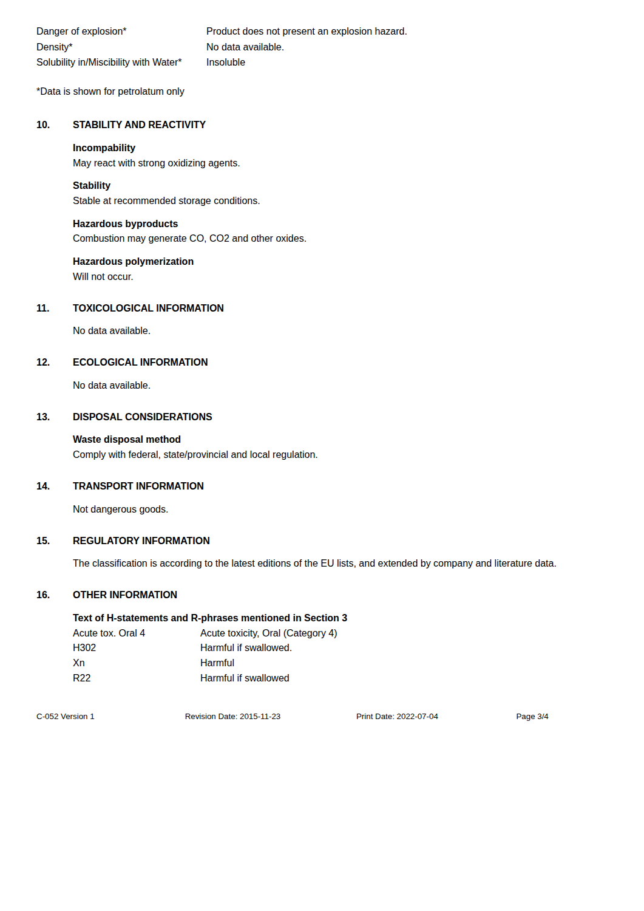| Danger of explosion* | Product does not present an explosion hazard. |
| Density* | No data available. |
| Solubility in/Miscibility with Water* | Insoluble |
*Data is shown for petrolatum only
10. STABILITY AND REACTIVITY
Incompability
May react with strong oxidizing agents.
Stability
Stable at recommended storage conditions.
Hazardous byproducts
Combustion may generate CO, CO2 and other oxides.
Hazardous polymerization
Will not occur.
11. TOXICOLOGICAL INFORMATION
No data available.
12. ECOLOGICAL INFORMATION
No data available.
13. DISPOSAL CONSIDERATIONS
Waste disposal method
Comply with federal, state/provincial and local regulation.
14. TRANSPORT INFORMATION
Not dangerous goods.
15. REGULATORY INFORMATION
The classification is according to the latest editions of the EU lists, and extended by company and literature data.
16. OTHER INFORMATION
Text of H-statements and R-phrases mentioned in Section 3
| Acute tox. Oral 4 | Acute toxicity, Oral (Category 4) |
| H302 | Harmful if swallowed. |
| Xn | Harmful |
| R22 | Harmful if swallowed |
| C-052 Version 1 | Revision Date: 2015-11-23 | Print Date: 2022-07-04 | Page 3/4 |